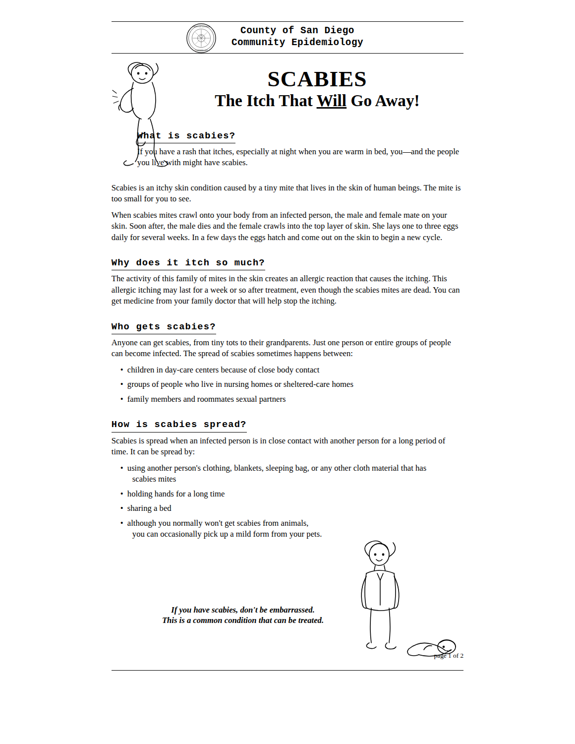COUNTY OF SAN DIEGO CALIFORNIA 1850
County of San Diego
Community Epidemiology
SCABIES
The Itch That Will Go Away!
What is scabies?
If you have a rash that itches, especially at night when you are warm in bed, you—and the people you live with might have scabies.
Scabies is an itchy skin condition caused by a tiny mite that lives in the skin of human beings. The mite is too small for you to see.
When scabies mites crawl onto your body from an infected person, the male and female mate on your skin. Soon after, the male dies and the female crawls into the top layer of skin. She lays one to three eggs daily for several weeks. In a few days the eggs hatch and come out on the skin to begin a new cycle.
Why does it itch so much?
The activity of this family of mites in the skin creates an allergic reaction that causes the itching. This allergic itching may last for a week or so after treatment, even though the scabies mites are dead. You can get medicine from your family doctor that will help stop the itching.
Who gets scabies?
Anyone can get scabies, from tiny tots to their grandparents. Just one person or entire groups of people can become infected. The spread of scabies sometimes happens between:
children in day-care centers because of close body contact
groups of people who live in nursing homes or sheltered-care homes
family members and roommates sexual partners
How is scabies spread?
Scabies is spread when an infected person is in close contact with another person for a long period of time. It can be spread by:
using another person's clothing, blankets, sleeping bag, or any other cloth material that hasscabies mites
holding hands for a long time
sharing a bed
although you normally won't get scabies from animals,you can occasionally pick up a mild form from your pets.
If you have scabies, don't be embarrassed.
This is a common condition that can be treated.
page 1 of 2